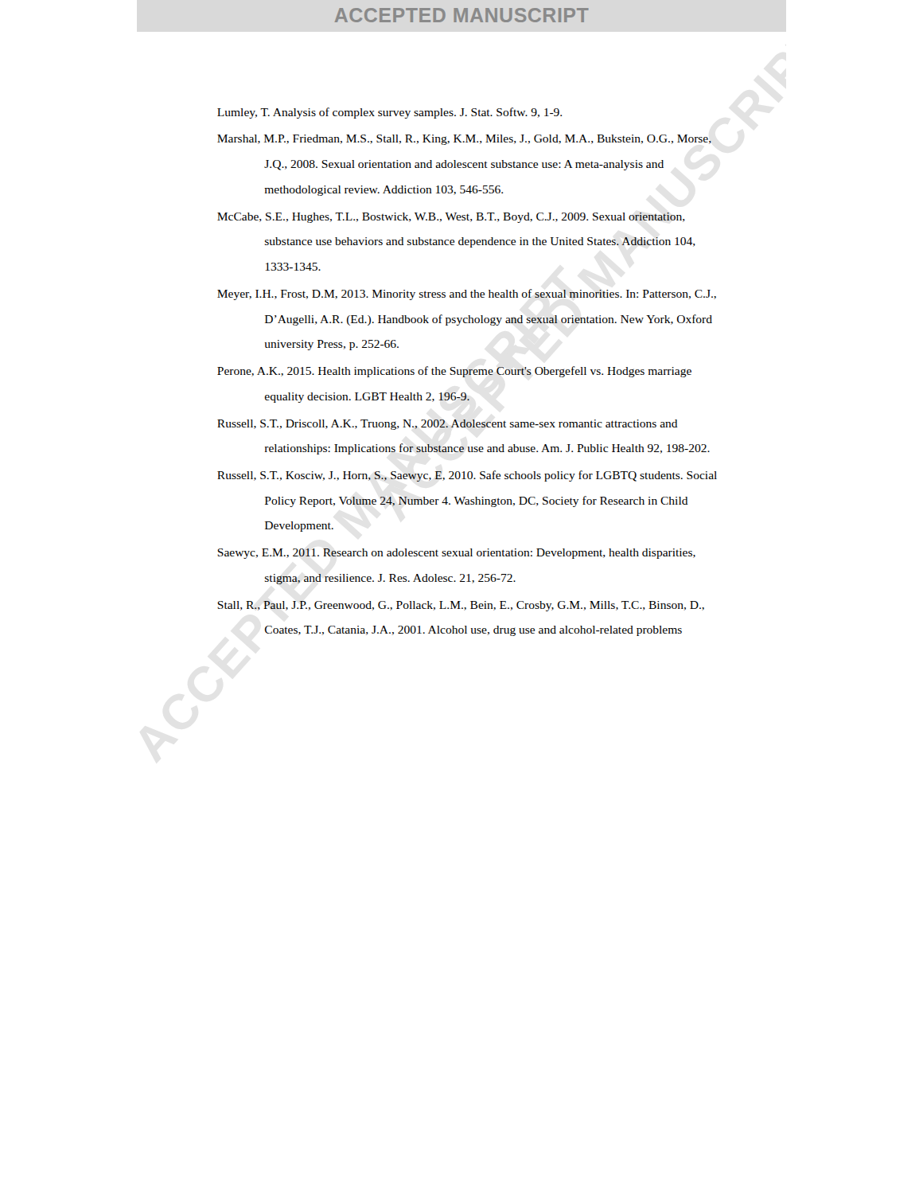ACCEPTED MANUSCRIPT
ACCEPTED MANUSCRIPT ACCEPTED MANUSCRIPT
Lumley, T. Analysis of complex survey samples. J. Stat. Softw. 9, 1-9.
Marshal, M.P., Friedman, M.S., Stall, R., King, K.M., Miles, J., Gold, M.A., Bukstein, O.G., Morse, J.Q., 2008. Sexual orientation and adolescent substance use: A meta-analysis and methodological review. Addiction 103, 546-556.
McCabe, S.E., Hughes, T.L., Bostwick, W.B., West, B.T., Boyd, C.J., 2009. Sexual orientation, substance use behaviors and substance dependence in the United States. Addiction 104, 1333-1345.
Meyer, I.H., Frost, D.M, 2013. Minority stress and the health of sexual minorities. In: Patterson, C.J., D’Augelli, A.R. (Ed.). Handbook of psychology and sexual orientation. New York, Oxford university Press, p. 252-66.
Perone, A.K., 2015. Health implications of the Supreme Court's Obergefell vs. Hodges marriage equality decision. LGBT Health 2, 196-9.
Russell, S.T., Driscoll, A.K., Truong, N., 2002. Adolescent same-sex romantic attractions and relationships: Implications for substance use and abuse. Am. J. Public Health 92, 198-202.
Russell, S.T., Kosciw, J., Horn, S., Saewyc, E, 2010. Safe schools policy for LGBTQ students. Social Policy Report, Volume 24, Number 4. Washington, DC, Society for Research in Child Development.
Saewyc, E.M., 2011. Research on adolescent sexual orientation: Development, health disparities, stigma, and resilience. J. Res. Adolesc. 21, 256-72.
Stall, R., Paul, J.P., Greenwood, G., Pollack, L.M., Bein, E., Crosby, G.M., Mills, T.C., Binson, D., Coates, T.J., Catania, J.A., 2001. Alcohol use, drug use and alcohol-related problems